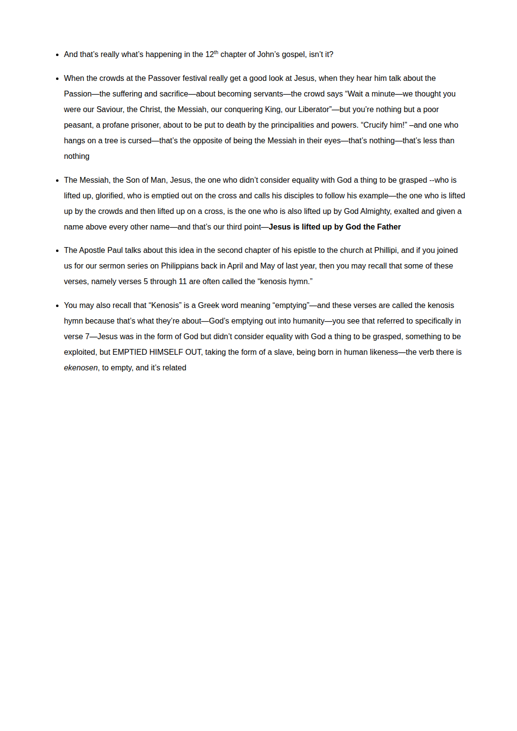And that’s really what’s happening in the 12th chapter of John’s gospel, isn’t it?
When the crowds at the Passover festival really get a good look at Jesus, when they hear him talk about the Passion—the suffering and sacrifice—about becoming servants—the crowd says “Wait a minute—we thought you were our Saviour, the Christ, the Messiah, our conquering King, our Liberator”—but you’re nothing but a poor peasant, a profane prisoner, about to be put to death by the principalities and powers. “Crucify him!” –and one who hangs on a tree is cursed—that’s the opposite of being the Messiah in their eyes—that’s nothing—that’s less than nothing
The Messiah, the Son of Man, Jesus, the one who didn’t consider equality with God a thing to be grasped --who is lifted up, glorified, who is emptied out on the cross and calls his disciples to follow his example—the one who is lifted up by the crowds and then lifted up on a cross, is the one who is also lifted up by God Almighty, exalted and given a name above every other name—and that’s our third point—Jesus is lifted up by God the Father
The Apostle Paul talks about this idea in the second chapter of his epistle to the church at Phillipi, and if you joined us for our sermon series on Philippians back in April and May of last year, then you may recall that some of these verses, namely verses 5 through 11 are often called the “kenosis hymn.”
You may also recall that “Kenosis” is a Greek word meaning “emptying”—and these verses are called the kenosis hymn because that’s what they’re about—God’s emptying out into humanity—you see that referred to specifically in verse 7—Jesus was in the form of God but didn’t consider equality with God a thing to be grasped, something to be exploited, but emptied himself out, taking the form of a slave, being born in human likeness—the verb there is ekenosen, to empty, and it’s related